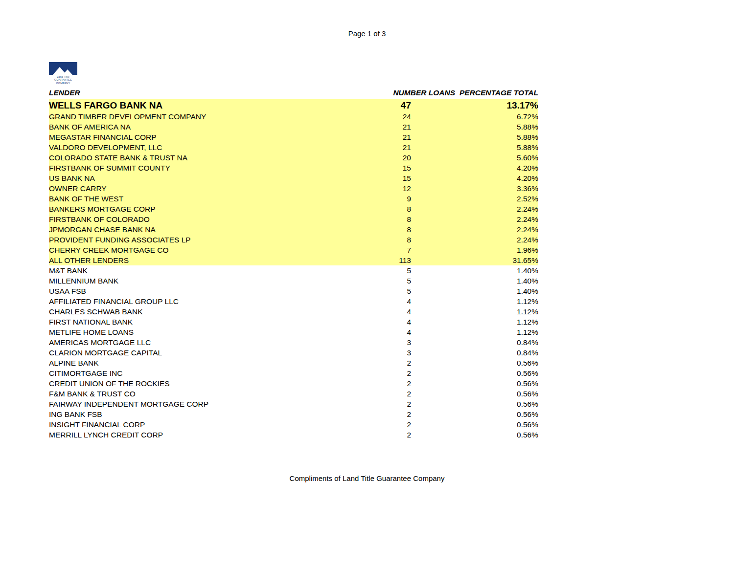Page 1 of 3
Land Title
GUARANTEE COMPANY
| LENDER | NUMBER LOANS | PERCENTAGE TOTAL |
| --- | --- | --- |
| WELLS FARGO BANK NA | 47 | 13.17% |
| GRAND TIMBER DEVELOPMENT COMPANY | 24 | 6.72% |
| BANK OF AMERICA NA | 21 | 5.88% |
| MEGASTAR FINANCIAL CORP | 21 | 5.88% |
| VALDORO DEVELOPMENT, LLC | 21 | 5.88% |
| COLORADO STATE BANK & TRUST NA | 20 | 5.60% |
| FIRSTBANK OF SUMMIT COUNTY | 15 | 4.20% |
| US BANK NA | 15 | 4.20% |
| OWNER CARRY | 12 | 3.36% |
| BANK OF THE WEST | 9 | 2.52% |
| BANKERS MORTGAGE CORP | 8 | 2.24% |
| FIRSTBANK OF COLORADO | 8 | 2.24% |
| JPMORGAN CHASE BANK NA | 8 | 2.24% |
| PROVIDENT FUNDING ASSOCIATES LP | 8 | 2.24% |
| CHERRY CREEK MORTGAGE CO | 7 | 1.96% |
| ALL OTHER LENDERS | 113 | 31.65% |
| M&T BANK | 5 | 1.40% |
| MILLENNIUM BANK | 5 | 1.40% |
| USAA FSB | 5 | 1.40% |
| AFFILIATED FINANCIAL GROUP LLC | 4 | 1.12% |
| CHARLES SCHWAB BANK | 4 | 1.12% |
| FIRST NATIONAL BANK | 4 | 1.12% |
| METLIFE HOME LOANS | 4 | 1.12% |
| AMERICAS MORTGAGE LLC | 3 | 0.84% |
| CLARION MORTGAGE CAPITAL | 3 | 0.84% |
| ALPINE BANK | 2 | 0.56% |
| CITIMORTGAGE INC | 2 | 0.56% |
| CREDIT UNION OF THE ROCKIES | 2 | 0.56% |
| F&M BANK & TRUST CO | 2 | 0.56% |
| FAIRWAY INDEPENDENT MORTGAGE CORP | 2 | 0.56% |
| ING BANK FSB | 2 | 0.56% |
| INSIGHT FINANCIAL CORP | 2 | 0.56% |
| MERRILL LYNCH CREDIT CORP | 2 | 0.56% |
Compliments of Land Title Guarantee Company